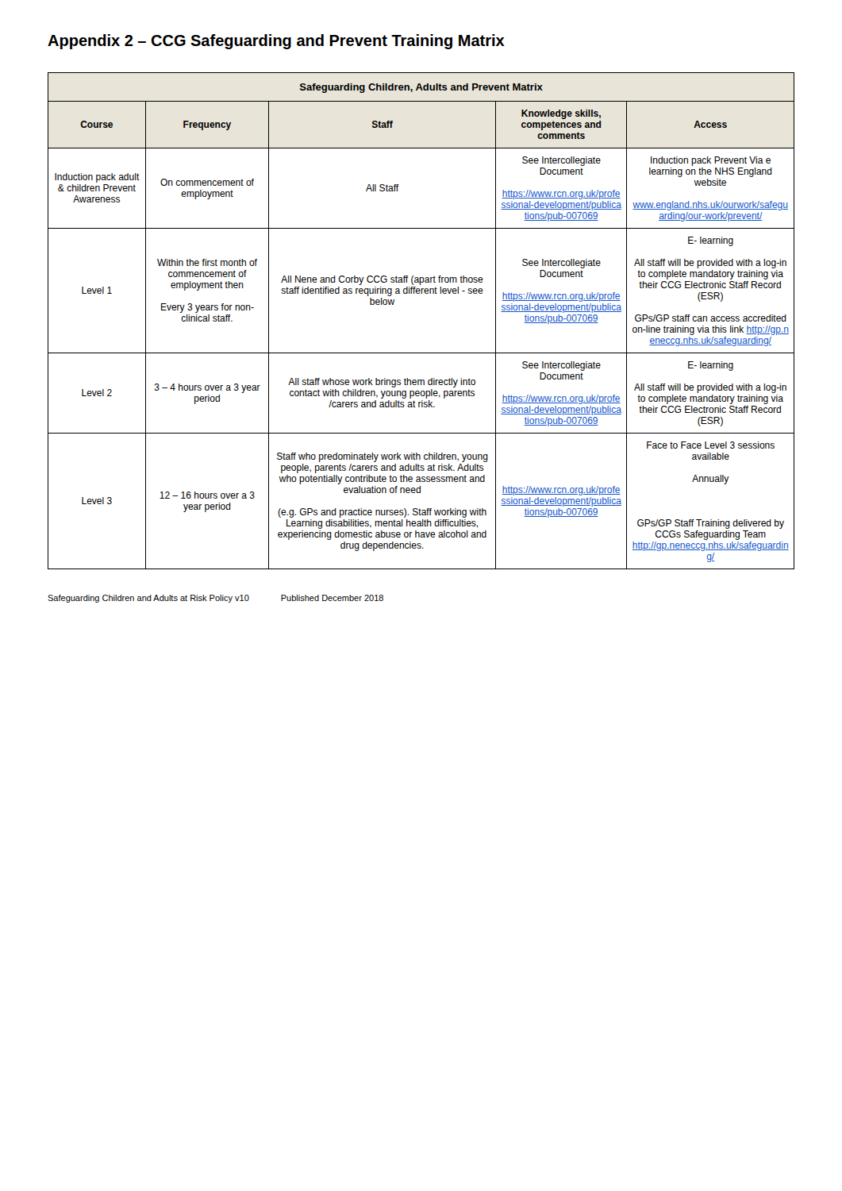Appendix 2 – CCG Safeguarding and Prevent Training Matrix
Safeguarding Children, Adults and Prevent Matrix
| Course | Frequency | Staff | Knowledge skills, competences and comments | Access |
| --- | --- | --- | --- | --- |
| Induction pack adult & children Prevent Awareness | On commencement of employment | All Staff | See Intercollegiate Document https://www.rcn.org.uk/professional-development/publications/pub-007069 | Induction pack Prevent Via e learning on the NHS England website www.england.nhs.uk/ourwork/safeguarding/our-work/prevent/ |
| Level 1 | Within the first month of commencement of employment then Every 3 years for non-clinical staff. | All Nene and Corby CCG staff (apart from those staff identified as requiring a different level - see below | See Intercollegiate Document https://www.rcn.org.uk/professional-development/publications/pub-007069 | E- learning All staff will be provided with a log-in to complete mandatory training via their CCG Electronic Staff Record (ESR) GPs/GP staff can access accredited on-line training via this link http://gp.neneccg.nhs.uk/safeguarding/ |
| Level 2 | 3 – 4 hours over a 3 year period | All staff whose work brings them directly into contact with children, young people, parents /carers and adults at risk. | See Intercollegiate Document https://www.rcn.org.uk/professional-development/publications/pub-007069 | E- learning All staff will be provided with a log-in to complete mandatory training via their CCG Electronic Staff Record (ESR) |
| Level 3 | 12 – 16 hours over a 3 year period | Staff who predominately work with children, young people, parents /carers and adults at risk. Adults who potentially contribute to the assessment and evaluation of need (e.g. GPs and practice nurses). Staff working with Learning disabilities, mental health difficulties, experiencing domestic abuse or have alcohol and drug dependencies. | https://www.rcn.org.uk/professional-development/publications/pub-007069 | Face to Face Level 3 sessions available Annually GPs/GP Staff Training delivered by CCGs Safeguarding Team http://gp.neneccg.nhs.uk/safeguarding/ |
Safeguarding Children and Adults at Risk Policy v10 Published December 2018